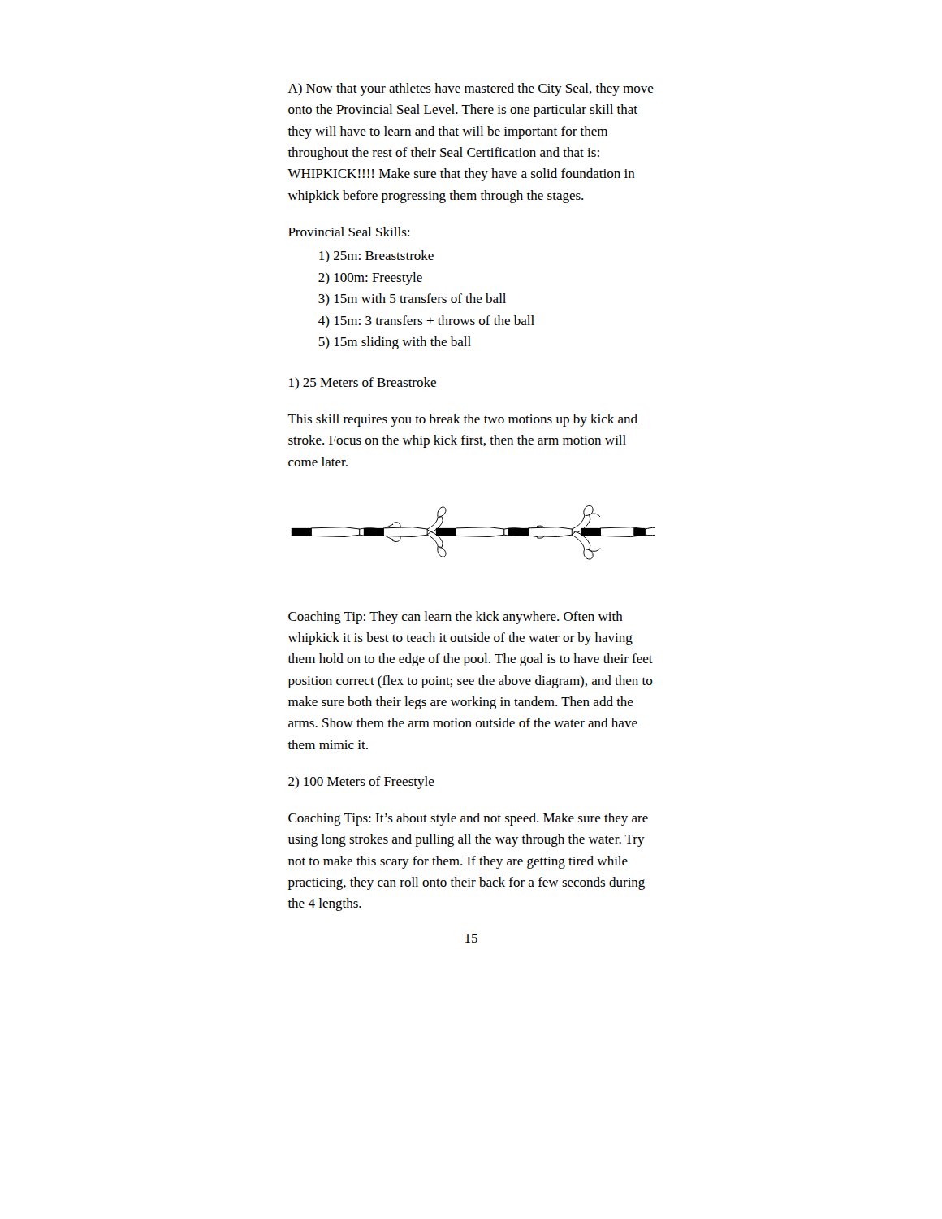A) Now that your athletes have mastered the City Seal, they move onto the Provincial Seal Level. There is one particular skill that they will have to learn and that will be important for them throughout the rest of their Seal Certification and that is: WHIPKICK!!!! Make sure that they have a solid foundation in whipkick before progressing them through the stages.
Provincial Seal Skills:
1) 25m: Breaststroke
2) 100m: Freestyle
3) 15m with 5 transfers of the ball
4) 15m: 3 transfers + throws of the ball
5) 15m sliding with the ball
1) 25 Meters of Breastroke
This skill requires you to break the two motions up by kick and stroke. Focus on the whip kick first, then the arm motion will come later.
Coaching Tip: They can learn the kick anywhere. Often with whipkick it is best to teach it outside of the water or by having them hold on to the edge of the pool. The goal is to have their feet position correct (flex to point; see the above diagram), and then to make sure both their legs are working in tandem. Then add the arms. Show them the arm motion outside of the water and have them mimic it.
2) 100 Meters of Freestyle
Coaching Tips: It’s about style and not speed. Make sure they are using long strokes and pulling all the way through the water. Try not to make this scary for them. If they are getting tired while practicing, they can roll onto their back for a few seconds during the 4 lengths.
15